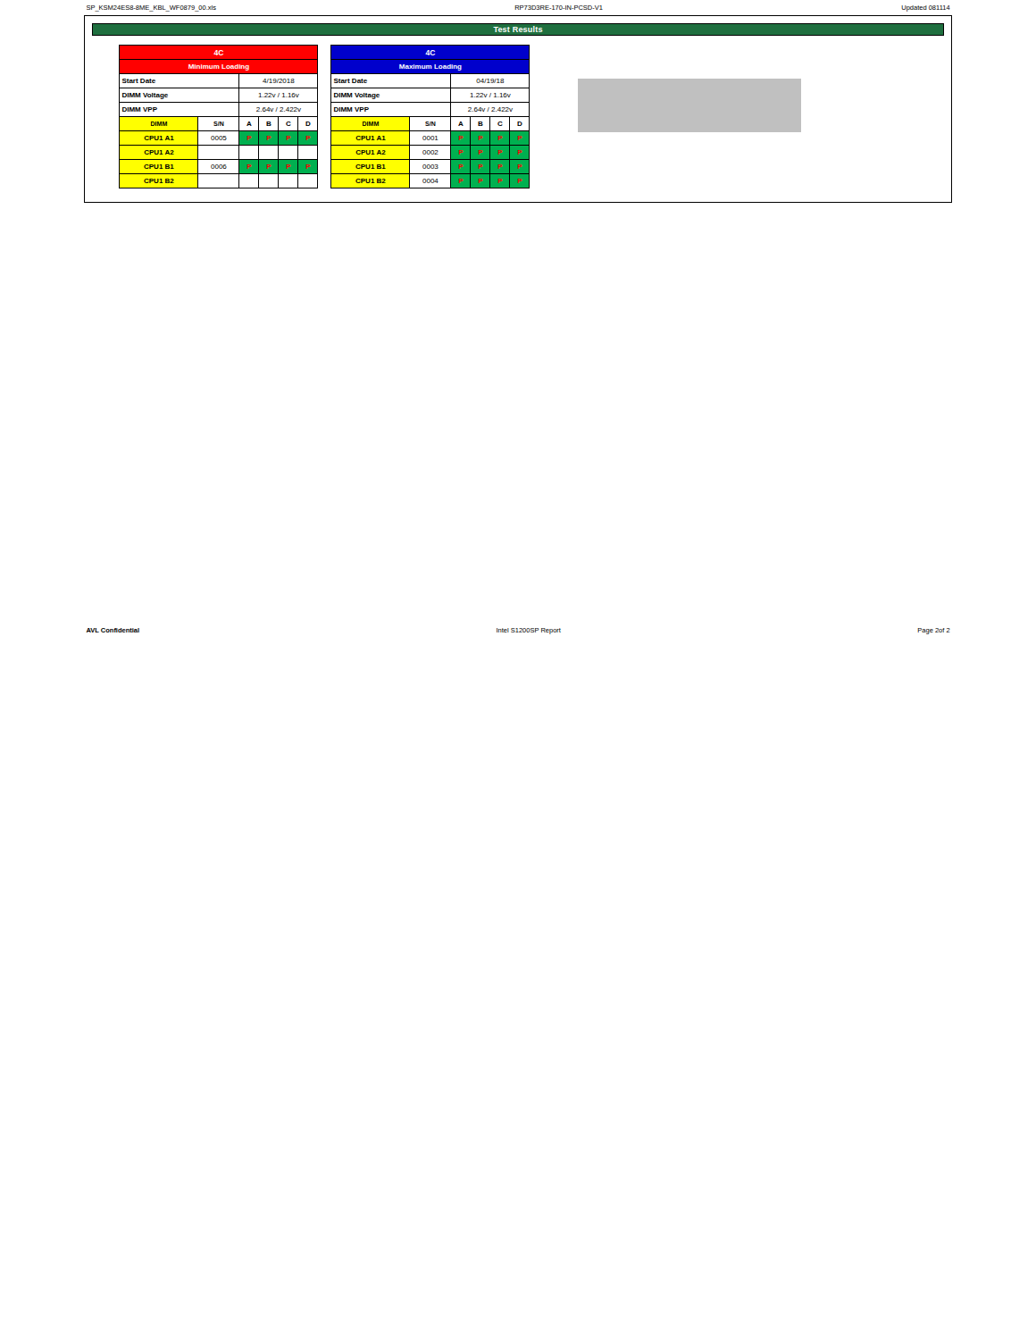SP_KSM24ES8-8ME_KBL_WF0879_00.xls
RP73D3RE-170-IN-PCSD-V1
Updated 081114
Test Results
| 4C |
| Minimum Loading |
| Start Date | 4/19/2018 |
| DIMM Voltage | 1.22v / 1.16v |
| DIMM VPP | 2.64v / 2.422v |
| DIMM | S/N | A | B | C | D |
| CPU1 A1 | 0005 | P | P | P | P |
| CPU1 A2 | | | | | |
| CPU1 B1 | 0006 | P | P | P | P |
| CPU1 B2 | | | | | |
| 4C |
| Maximum Loading |
| Start Date | 04/19/18 |
| DIMM Voltage | 1.22v / 1.16v |
| DIMM VPP | 2.64v / 2.422v |
| DIMM | S/N | A | B | C | D |
| CPU1 A1 | 0001 | P | P | P | P |
| CPU1 A2 | 0002 | P | P | P | P |
| CPU1 B1 | 0003 | P | P | P | P |
| CPU1 B2 | 0004 | P | P | P | P |
AVL Confidential
Intel S1200SP Report
Page 2of 2